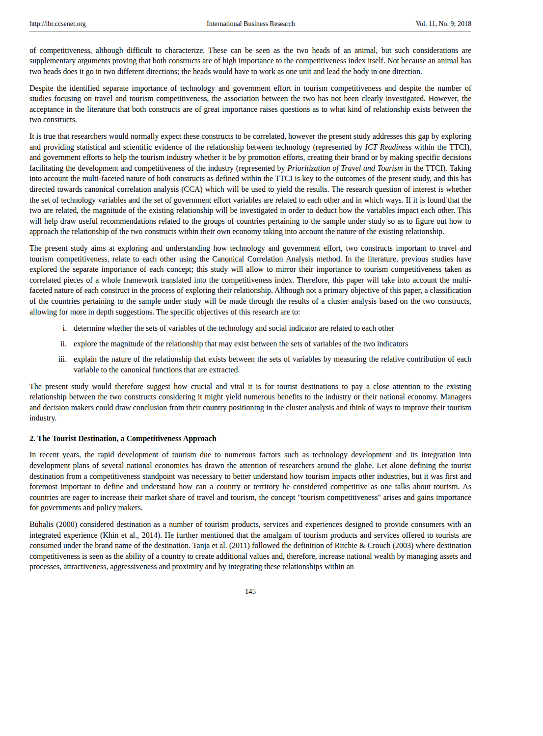http://ibr.ccsenet.org International Business Research Vol. 11, No. 9; 2018
of competitiveness, although difficult to characterize. These can be seen as the two heads of an animal, but such considerations are supplementary arguments proving that both constructs are of high importance to the competitiveness index itself. Not because an animal has two heads does it go in two different directions; the heads would have to work as one unit and lead the body in one direction.
Despite the identified separate importance of technology and government effort in tourism competitiveness and despite the number of studies focusing on travel and tourism competitiveness, the association between the two has not been clearly investigated. However, the acceptance in the literature that both constructs are of great importance raises questions as to what kind of relationship exists between the two constructs.
It is true that researchers would normally expect these constructs to be correlated, however the present study addresses this gap by exploring and providing statistical and scientific evidence of the relationship between technology (represented by ICT Readiness within the TTCI), and government efforts to help the tourism industry whether it be by promotion efforts, creating their brand or by making specific decisions facilitating the development and competitiveness of the industry (represented by Prioritization of Travel and Tourism in the TTCI). Taking into account the multi-faceted nature of both constructs as defined within the TTCI is key to the outcomes of the present study, and this has directed towards canonical correlation analysis (CCA) which will be used to yield the results. The research question of interest is whether the set of technology variables and the set of government effort variables are related to each other and in which ways. If it is found that the two are related, the magnitude of the existing relationship will be investigated in order to deduct how the variables impact each other. This will help draw useful recommendations related to the groups of countries pertaining to the sample under study so as to figure out how to approach the relationship of the two constructs within their own economy taking into account the nature of the existing relationship.
The present study aims at exploring and understanding how technology and government effort, two constructs important to travel and tourism competitiveness, relate to each other using the Canonical Correlation Analysis method. In the literature, previous studies have explored the separate importance of each concept; this study will allow to mirror their importance to tourism competitiveness taken as correlated pieces of a whole framework translated into the competitiveness index. Therefore, this paper will take into account the multi-faceted nature of each construct in the process of exploring their relationship. Although not a primary objective of this paper, a classification of the countries pertaining to the sample under study will be made through the results of a cluster analysis based on the two constructs, allowing for more in depth suggestions. The specific objectives of this research are to:
determine whether the sets of variables of the technology and social indicator are related to each other
explore the magnitude of the relationship that may exist between the sets of variables of the two indicators
explain the nature of the relationship that exists between the sets of variables by measuring the relative contribution of each variable to the canonical functions that are extracted.
The present study would therefore suggest how crucial and vital it is for tourist destinations to pay a close attention to the existing relationship between the two constructs considering it might yield numerous benefits to the industry or their national economy. Managers and decision makers could draw conclusion from their country positioning in the cluster analysis and think of ways to improve their tourism industry.
2. The Tourist Destination, a Competitiveness Approach
In recent years, the rapid development of tourism due to numerous factors such as technology development and its integration into development plans of several national economies has drawn the attention of researchers around the globe. Let alone defining the tourist destination from a competitiveness standpoint was necessary to better understand how tourism impacts other industries, but it was first and foremost important to define and understand how can a country or territory be considered competitive as one talks about tourism. As countries are eager to increase their market share of travel and tourism, the concept "tourism competitiveness" arises and gains importance for governments and policy makers.
Buhalis (2000) considered destination as a number of tourism products, services and experiences designed to provide consumers with an integrated experience (Khin et al., 2014). He further mentioned that the amalgam of tourism products and services offered to tourists are consumed under the brand name of the destination. Tanja et al. (2011) followed the definition of Ritchie & Crouch (2003) where destination competitiveness is seen as the ability of a country to create additional values and, therefore, increase national wealth by managing assets and processes, attractiveness, aggressiveness and proximity and by integrating these relationships within an
145